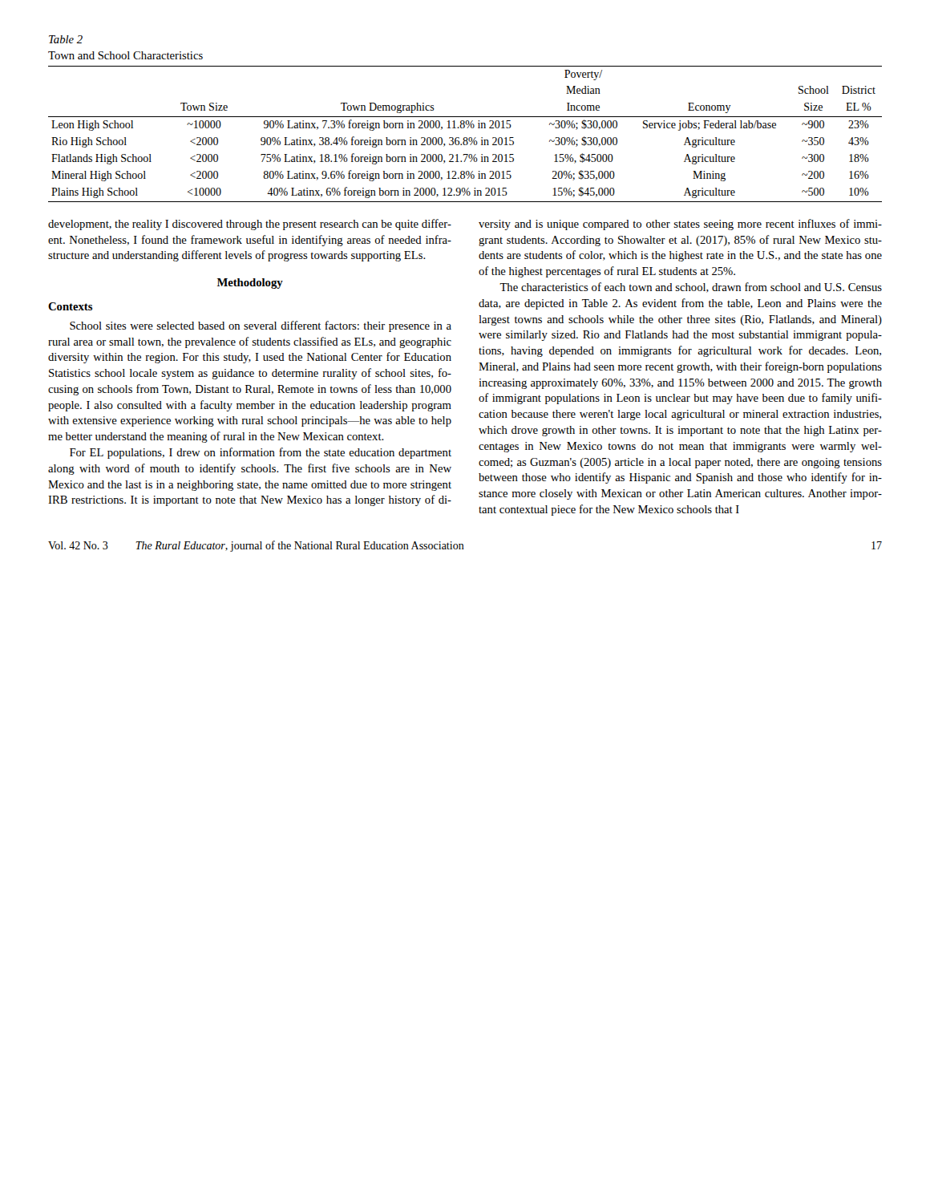Table 2 Town and School Characteristics
| | | | Poverty/ | | | |
| --- | --- | --- | --- | --- | --- | --- |
| | | | Median | | School | District |
| | Town Size | Town Demographics | Income | Economy | Size | EL % |
| Leon High School | ~10000 | 90% Latinx, 7.3% foreign born in 2000, 11.8% in 2015 | ~30%; $30,000 | Service jobs; Federal lab/base | ~900 | 23% |
| Rio High School | <2000 | 90% Latinx, 38.4% foreign born in 2000, 36.8% in 2015 | ~30%; $30,000 | Agriculture | ~350 | 43% |
| Flatlands High School | <2000 | 75% Latinx, 18.1% foreign born in 2000, 21.7% in 2015 | 15%, $45000 | Agriculture | ~300 | 18% |
| Mineral High School | <2000 | 80% Latinx, 9.6% foreign born in 2000, 12.8% in 2015 | 20%; $35,000 | Mining | ~200 | 16% |
| Plains High School | <10000 | 40% Latinx, 6% foreign born in 2000, 12.9% in 2015 | 15%; $45,000 | Agriculture | ~500 | 10% |
development, the reality I discovered through the present research can be quite different. Nonetheless, I found the framework useful in identifying areas of needed infrastructure and understanding different levels of progress towards supporting ELs.
Methodology
Contexts
School sites were selected based on several different factors: their presence in a rural area or small town, the prevalence of students classified as ELs, and geographic diversity within the region. For this study, I used the National Center for Education Statistics school locale system as guidance to determine rurality of school sites, focusing on schools from Town, Distant to Rural, Remote in towns of less than 10,000 people. I also consulted with a faculty member in the education leadership program with extensive experience working with rural school principals—he was able to help me better understand the meaning of rural in the New Mexican context.
For EL populations, I drew on information from the state education department along with word of mouth to identify schools. The first five schools are in New Mexico and the last is in a neighboring state, the name omitted due to more stringent IRB restrictions. It is important to note that New Mexico has a longer history of diversity and is unique compared to other states seeing more recent influxes of immigrant students. According to Showalter et al. (2017), 85% of rural New Mexico students are students of color, which is the highest rate in the U.S., and the state has one of the highest percentages of rural EL students at 25%.
The characteristics of each town and school, drawn from school and U.S. Census data, are depicted in Table 2. As evident from the table, Leon and Plains were the largest towns and schools while the other three sites (Rio, Flatlands, and Mineral) were similarly sized. Rio and Flatlands had the most substantial immigrant populations, having depended on immigrants for agricultural work for decades. Leon, Mineral, and Plains had seen more recent growth, with their foreign-born populations increasing approximately 60%, 33%, and 115% between 2000 and 2015. The growth of immigrant populations in Leon is unclear but may have been due to family unification because there weren't large local agricultural or mineral extraction industries, which drove growth in other towns. It is important to note that the high Latinx percentages in New Mexico towns do not mean that immigrants were warmly welcomed; as Guzman's (2005) article in a local paper noted, there are ongoing tensions between those who identify as Hispanic and Spanish and those who identify for instance more closely with Mexican or other Latin American cultures. Another important contextual piece for the New Mexico schools that I
Vol. 42 No. 3 The Rural Educator, journal of the National Rural Education Association 17